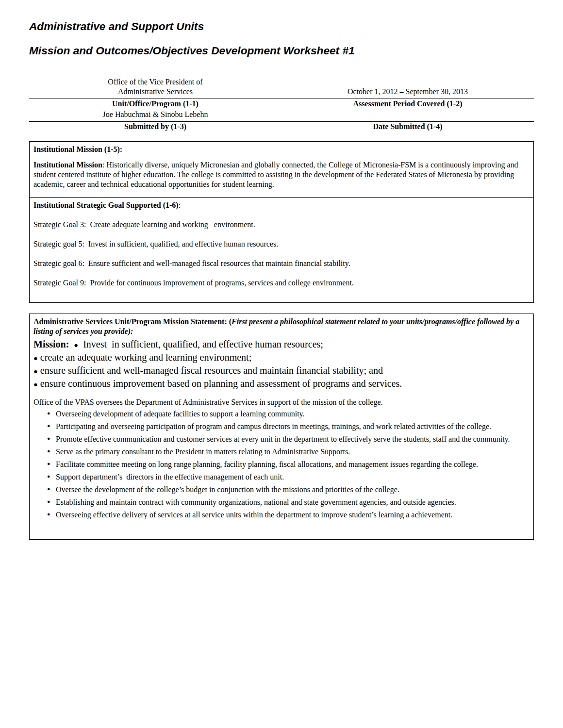Administrative and Support Units
Mission and Outcomes/Objectives Development Worksheet #1
| Office of the Vice President of Administrative Services | October 1, 2012 – September 30, 2013 |
| Unit/Office/Program (1-1) | Assessment Period Covered (1-2) |
| Joe Habuchmai & Sinobu Lebehn | |
| Submitted by (1-3) | Date Submitted (1-4) |
| Institutional Mission (1-5): |
| Institutional Mission : Historically diverse, uniquely Micronesian and globally connected, the College of Micronesia-FSM is a continuously improving and student centered institute of higher education. The college is committed to assisting in the development of the Federated States of Micronesia by providing academic, career and technical educational opportunities for student learning. |
| Institutional Strategic Goal Supported (1-6) : Strategic Goal 3: Create adequate learning and working environment. Strategic goal 5: Invest in sufficient, qualified, and effective human resources. Strategic goal 6: Ensure sufficient and well-managed fiscal resources that maintain financial stability. Strategic Goal 9: Provide for continuous improvement of programs, services and college environment. |
| Administrative Services Unit/Program Mission Statement: ( First present a philosophical statement related to your units/programs/office followed by a listing of services you provide): Mission: ● Invest in sufficient, qualified, and effective human resources; ● create an adequate working and learning environment; ● ensure sufficient and well-managed fiscal resources and maintain financial stability; and ● ensure continuous improvement based on planning and assessment of programs and services. Office of the VPAS oversees the Department of Administrative Services in support of the mission of the college. Overseeing development of adequate facilities to support a learning community. Participating and overseeing participation of program and campus directors in meetings, trainings, and work related activities of the college. Promote effective communication and customer services at every unit in the department to effectively serve the students, staff and the community. Serve as the primary consultant to the President in matters relating to Administrative Supports. Facilitate committee meeting on long range planning, facility planning, fiscal allocations, and management issues regarding the college. Support department’s directors in the effective management of each unit. Oversee the development of the college’s budget in conjunction with the missions and priorities of the college. Establishing and maintain contract with community organizations, national and state government agencies, and outside agencies. Overseeing effective delivery of services at all service units within the department to improve student’s learning a achievement. |